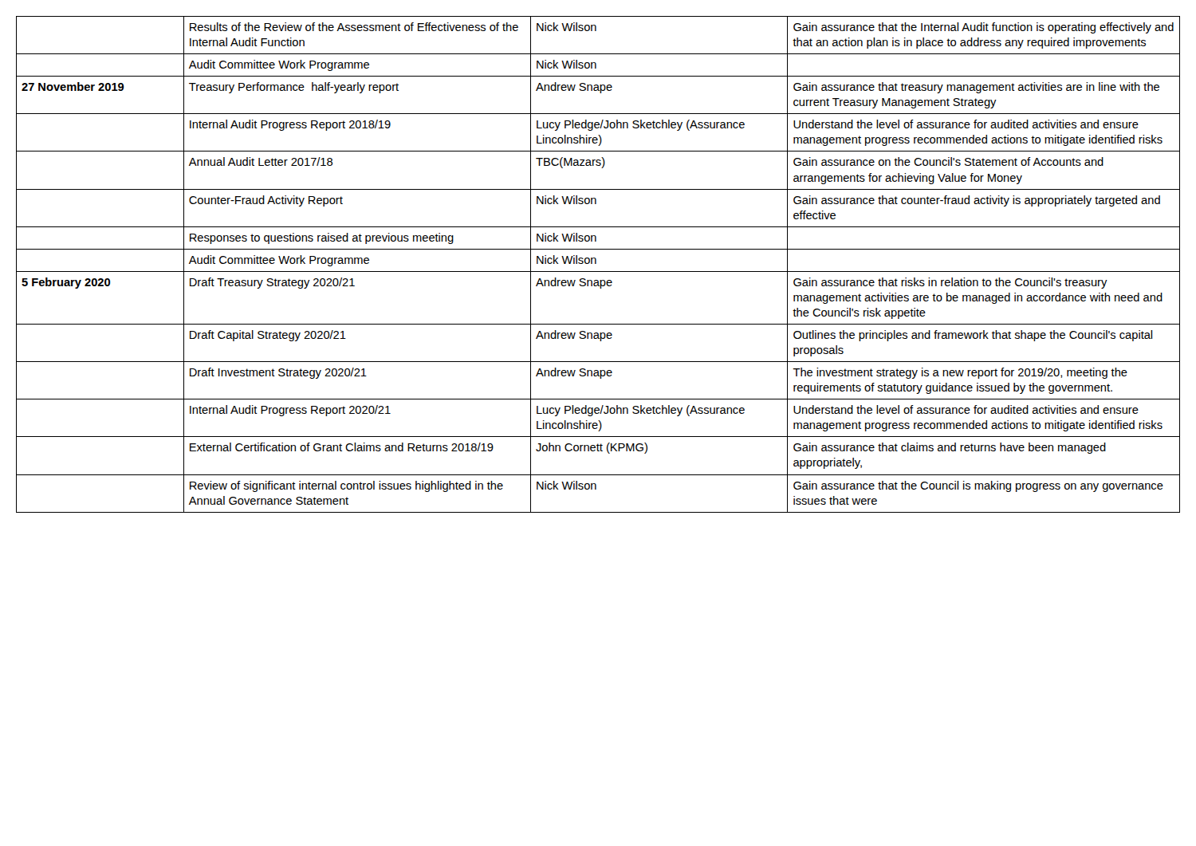| | Results of the Review of the Assessment of Effectiveness of the Internal Audit Function | Nick Wilson | Gain assurance that the Internal Audit function is operating effectively and that an action plan is in place to address any required improvements |
| | Audit Committee Work Programme | Nick Wilson | |
| 27 November 2019 | Treasury Performance half-yearly report | Andrew Snape | Gain assurance that treasury management activities are in line with the current Treasury Management Strategy |
| | Internal Audit Progress Report 2018/19 | Lucy Pledge/John Sketchley (Assurance Lincolnshire) | Understand the level of assurance for audited activities and ensure management progress recommended actions to mitigate identified risks |
| | Annual Audit Letter 2017/18 | TBC(Mazars) | Gain assurance on the Council's Statement of Accounts and arrangements for achieving Value for Money |
| | Counter-Fraud Activity Report | Nick Wilson | Gain assurance that counter-fraud activity is appropriately targeted and effective |
| | Responses to questions raised at previous meeting | Nick Wilson | |
| | Audit Committee Work Programme | Nick Wilson | |
| 5 February 2020 | Draft Treasury Strategy 2020/21 | Andrew Snape | Gain assurance that risks in relation to the Council's treasury management activities are to be managed in accordance with need and the Council's risk appetite |
| | Draft Capital Strategy 2020/21 | Andrew Snape | Outlines the principles and framework that shape the Council's capital proposals |
| | Draft Investment Strategy 2020/21 | Andrew Snape | The investment strategy is a new report for 2019/20, meeting the requirements of statutory guidance issued by the government. |
| | Internal Audit Progress Report 2020/21 | Lucy Pledge/John Sketchley (Assurance Lincolnshire) | Understand the level of assurance for audited activities and ensure management progress recommended actions to mitigate identified risks |
| | External Certification of Grant Claims and Returns 2018/19 | John Cornett (KPMG) | Gain assurance that claims and returns have been managed appropriately, |
| | Review of significant internal control issues highlighted in the Annual Governance Statement | Nick Wilson | Gain assurance that the Council is making progress on any governance issues that were |